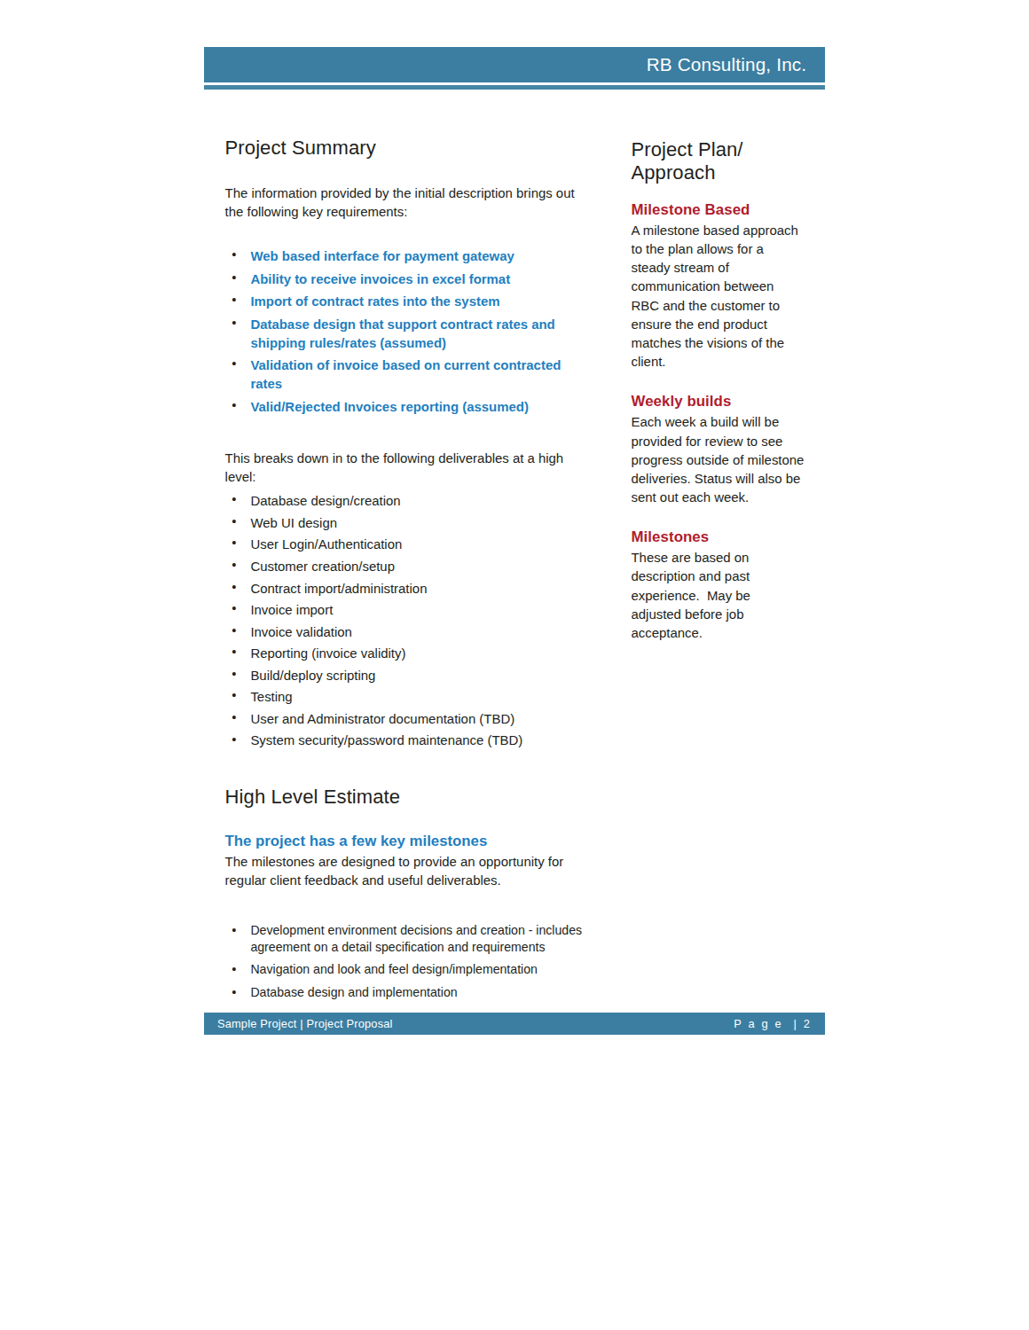RB Consulting, Inc.
Project Summary
The information provided by the initial description brings out the following key requirements:
Web based interface for payment gateway
Ability to receive invoices in excel format
Import of contract rates into the system
Database design that support contract rates and shipping rules/rates (assumed)
Validation of invoice based on current contracted rates
Valid/Rejected Invoices reporting (assumed)
This breaks down in to the following deliverables at a high level:
Database design/creation
Web UI design
User Login/Authentication
Customer creation/setup
Contract import/administration
Invoice import
Invoice validation
Reporting (invoice validity)
Build/deploy scripting
Testing
User and Administrator documentation (TBD)
System security/password maintenance (TBD)
High Level Estimate
The project has a few key milestones
The milestones are designed to provide an opportunity for regular client feedback and useful deliverables.
Development environment decisions and creation - includes agreement on a detail specification and requirements
Navigation and look and feel design/implementation
Database design and implementation
Project Plan/
Approach
Milestone Based
A milestone based approach to the plan allows for a steady stream of communication between RBC and the customer to ensure the end product matches the visions of the client.
Weekly builds
Each week a build will be provided for review to see progress outside of milestone deliveries. Status will also be sent out each week.
Milestones
These are based on description and past experience. May be adjusted before job acceptance.
Sample Project | Project Proposal
P a g e | 2